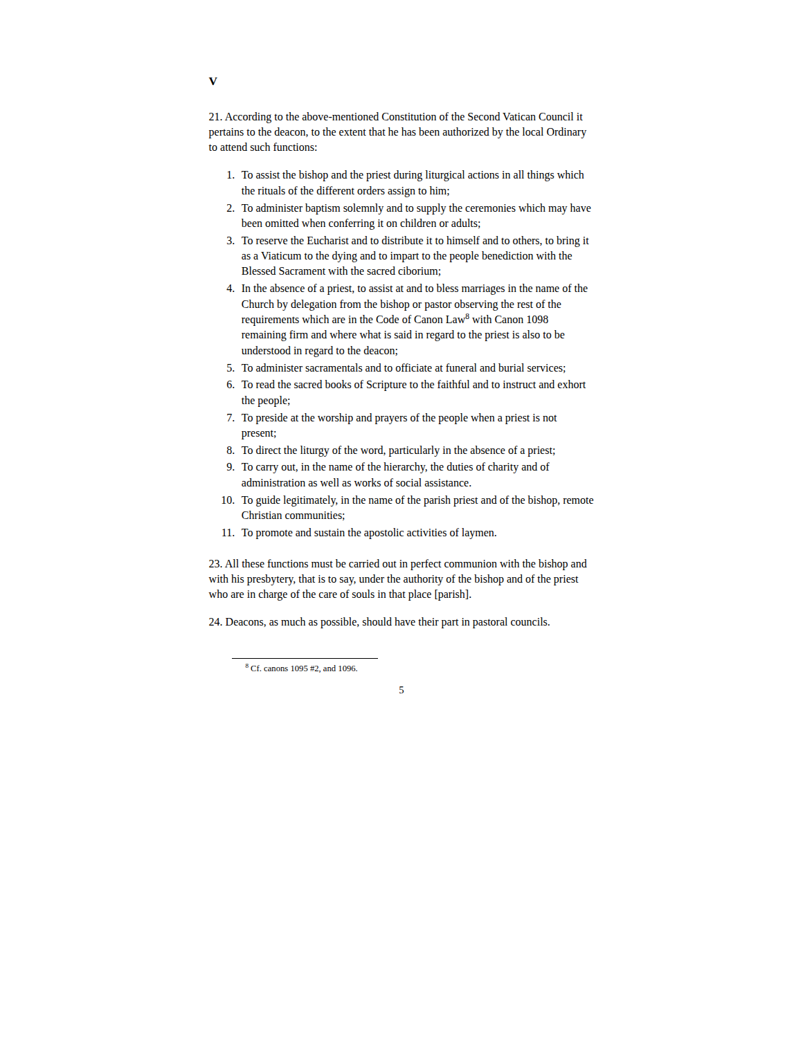V
21. According to the above-mentioned Constitution of the Second Vatican Council it pertains to the deacon, to the extent that he has been authorized by the local Ordinary to attend such functions:
To assist the bishop and the priest during liturgical actions in all things which the rituals of the different orders assign to him;
To administer baptism solemnly and to supply the ceremonies which may have been omitted when conferring it on children or adults;
To reserve the Eucharist and to distribute it to himself and to others, to bring it as a Viaticum to the dying and to impart to the people benediction with the Blessed Sacrament with the sacred ciborium;
In the absence of a priest, to assist at and to bless marriages in the name of the Church by delegation from the bishop or pastor observing the rest of the requirements which are in the Code of Canon Law8 with Canon 1098 remaining firm and where what is said in regard to the priest is also to be understood in regard to the deacon;
To administer sacramentals and to officiate at funeral and burial services;
To read the sacred books of Scripture to the faithful and to instruct and exhort the people;
To preside at the worship and prayers of the people when a priest is not present;
To direct the liturgy of the word, particularly in the absence of a priest;
To carry out, in the name of the hierarchy, the duties of charity and of administration as well as works of social assistance.
To guide legitimately, in the name of the parish priest and of the bishop, remote Christian communities;
To promote and sustain the apostolic activities of laymen.
23. All these functions must be carried out in perfect communion with the bishop and with his presbytery, that is to say, under the authority of the bishop and of the priest who are in charge of the care of souls in that place [parish].
24. Deacons, as much as possible, should have their part in pastoral councils.
8 Cf. canons 1095 #2, and 1096.
5